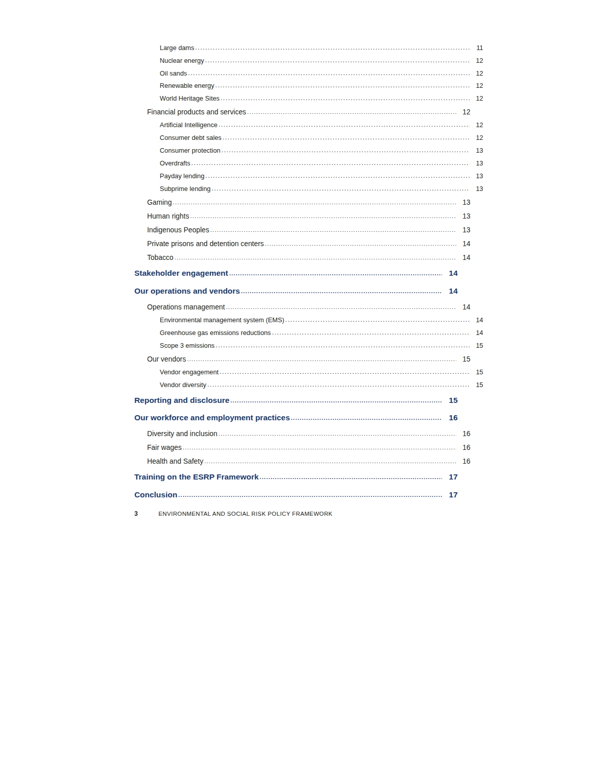Large dams........................................................................................................................................................... 11
Nuclear energy................................................................................................................................................... 12
Oil sands............................................................................................................................................................ 12
Renewable energy............................................................................................................................................. 12
World Heritage Sites.......................................................................................................................................... 12
Financial products and services......................................................................................................................... 12
Artificial Intelligence......................................................................................................................................... 12
Consumer debt sales......................................................................................................................................... 12
Consumer protection......................................................................................................................................... 13
Overdrafts......................................................................................................................................................... 13
Payday lending.................................................................................................................................................. 13
Subprime lending.............................................................................................................................................. 13
Gaming................................................................................................................................................................. 13
Human rights..................................................................................................................................................... 13
Indigenous Peoples......................................................................................................................................... 13
Private prisons and detention centers................................................................................................................. 14
Tobacco.............................................................................................................................................................. 14
Stakeholder engagement......................................................................................................................... 14
Our operations and vendors................................................................................................................... 14
Operations management................................................................................................................................... 14
Environmental management system (EMS)....................................................................................................... 14
Greenhouse gas emissions reductions.............................................................................................................. 14
Scope 3 emissions.............................................................................................................................................. 15
Our vendors....................................................................................................................................................... 15
Vendor engagement.......................................................................................................................................... 15
Vendor diversity................................................................................................................................................. 15
Reporting and disclosure......................................................................................................................... 15
Our workforce and employment practices................................................................................................. 16
Diversity and inclusion..................................................................................................................................... 16
Fair wages......................................................................................................................................................... 16
Health and Safety........................................................................................................................................... 16
Training on the ESRP Framework............................................................................................................. 17
Conclusion......................................................................................................................................................... 17
3 ENVIRONMENTAL AND SOCIAL RISK POLICY FRAMEWORK